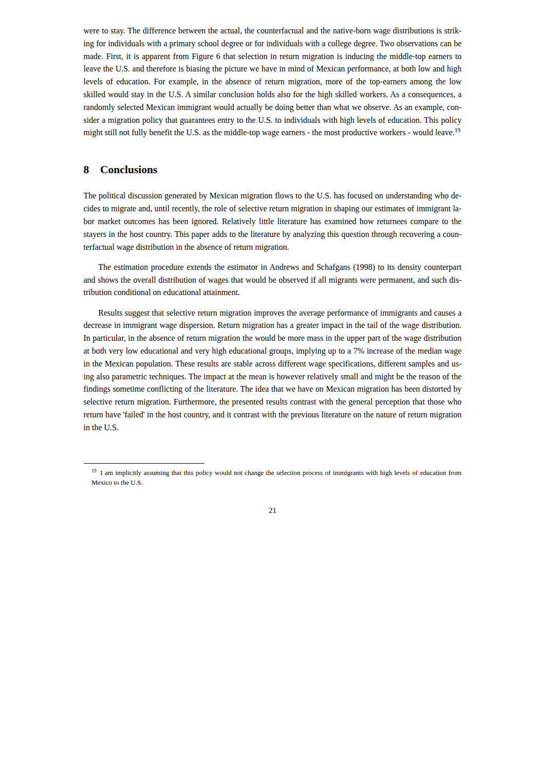were to stay. The difference between the actual, the counterfactual and the native-born wage distributions is striking for individuals with a primary school degree or for individuals with a college degree. Two observations can be made. First, it is apparent from Figure 6 that selection in return migration is inducing the middle-top earners to leave the U.S. and therefore is biasing the picture we have in mind of Mexican performance, at both low and high levels of education. For example, in the absence of return migration, more of the top-earners among the low skilled would stay in the U.S. A similar conclusion holds also for the high skilled workers. As a consequences, a randomly selected Mexican immigrant would actually be doing better than what we observe. As an example, consider a migration policy that guarantees entry to the U.S. to individuals with high levels of education. This policy might still not fully benefit the U.S. as the middle-top wage earners - the most productive workers - would leave.19
8 Conclusions
The political discussion generated by Mexican migration flows to the U.S. has focused on understanding who decides to migrate and, until recently, the role of selective return migration in shaping our estimates of immigrant labor market outcomes has been ignored. Relatively little literature has examined how returnees compare to the stayers in the host country. This paper adds to the literature by analyzing this question through recovering a counterfactual wage distribution in the absence of return migration.
The estimation procedure extends the estimator in Andrews and Schafgans (1998) to its density counterpart and shows the overall distribution of wages that would be observed if all migrants were permanent, and such distribution conditional on educational attainment.
Results suggest that selective return migration improves the average performance of immigrants and causes a decrease in immigrant wage dispersion. Return migration has a greater impact in the tail of the wage distribution. In particular, in the absence of return migration the would be more mass in the upper part of the wage distribution at both very low educational and very high educational groups, implying up to a 7% increase of the median wage in the Mexican population. These results are stable across different wage specifications, different samples and using also parametric techniques. The impact at the mean is however relatively small and might be the reason of the findings sometime conflicting of the literature. The idea that we have on Mexican migration has been distorted by selective return migration. Furthermore, the presented results contrast with the general perception that those who return have 'failed' in the host country, and it contrast with the previous literature on the nature of return migration in the U.S.
19 I am implicitly assuming that this policy would not change the selection process of immigrants with high levels of education from Mexico to the U.S.
21